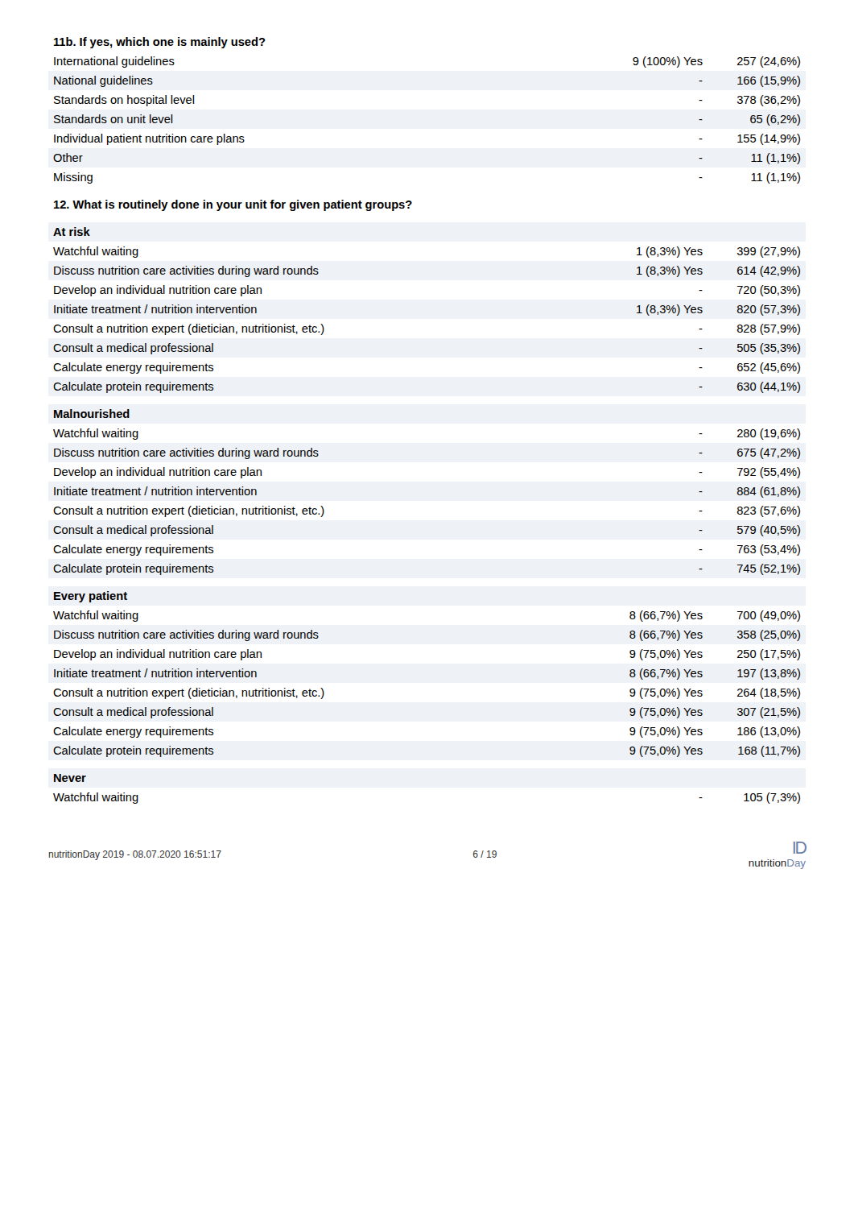| 11b. If yes, which one is mainly used? |
| International guidelines | 9 (100%) Yes | 257 (24,6%) |
| National guidelines | - | 166 (15,9%) |
| Standards on hospital level | - | 378 (36,2%) |
| Standards on unit level | - | 65 (6,2%) |
| Individual patient nutrition care plans | - | 155 (14,9%) |
| Other | - | 11 (1,1%) |
| Missing | - | 11 (1,1%) |
| 12. What is routinely done in your unit for given patient groups? |
| At risk |
| Watchful waiting | 1 (8,3%) Yes | 399 (27,9%) |
| Discuss nutrition care activities during ward rounds | 1 (8,3%) Yes | 614 (42,9%) |
| Develop an individual nutrition care plan | - | 720 (50,3%) |
| Initiate treatment / nutrition intervention | 1 (8,3%) Yes | 820 (57,3%) |
| Consult a nutrition expert (dietician, nutritionist, etc.) | - | 828 (57,9%) |
| Consult a medical professional | - | 505 (35,3%) |
| Calculate energy requirements | - | 652 (45,6%) |
| Calculate protein requirements | - | 630 (44,1%) |
| Malnourished |
| Watchful waiting | - | 280 (19,6%) |
| Discuss nutrition care activities during ward rounds | - | 675 (47,2%) |
| Develop an individual nutrition care plan | - | 792 (55,4%) |
| Initiate treatment / nutrition intervention | - | 884 (61,8%) |
| Consult a nutrition expert (dietician, nutritionist, etc.) | - | 823 (57,6%) |
| Consult a medical professional | - | 579 (40,5%) |
| Calculate energy requirements | - | 763 (53,4%) |
| Calculate protein requirements | - | 745 (52,1%) |
| Every patient |
| Watchful waiting | 8 (66,7%) Yes | 700 (49,0%) |
| Discuss nutrition care activities during ward rounds | 8 (66,7%) Yes | 358 (25,0%) |
| Develop an individual nutrition care plan | 9 (75,0%) Yes | 250 (17,5%) |
| Initiate treatment / nutrition intervention | 8 (66,7%) Yes | 197 (13,8%) |
| Consult a nutrition expert (dietician, nutritionist, etc.) | 9 (75,0%) Yes | 264 (18,5%) |
| Consult a medical professional | 9 (75,0%) Yes | 307 (21,5%) |
| Calculate energy requirements | 9 (75,0%) Yes | 186 (13,0%) |
| Calculate protein requirements | 9 (75,0%) Yes | 168 (11,7%) |
| Never |
| Watchful waiting | - | 105 (7,3%) |
nutritionDay 2019 - 08.07.2020 16:51:17
6 / 19
ID
nutrition Day